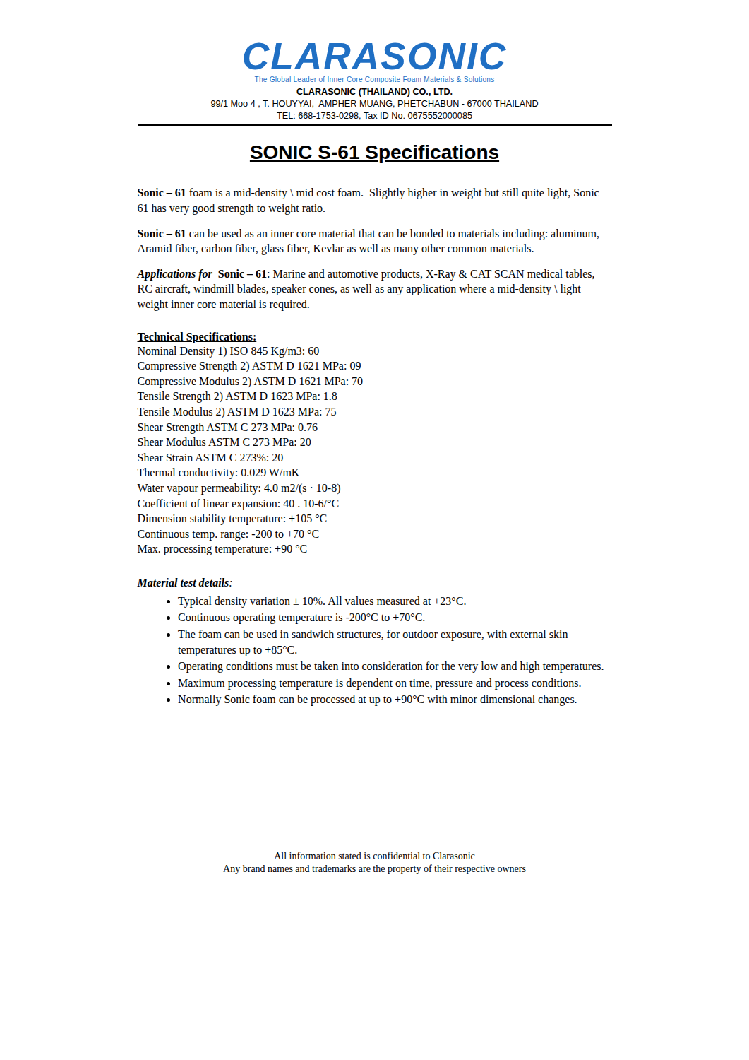CLARASONIC
The Global Leader of Inner Core Composite Foam Materials & Solutions
CLARASONIC (THAILAND) CO., LTD.
99/1 Moo 4 , T. HOUYYAI, AMPHER MUANG, PHETCHABUN - 67000 THAILAND
TEL: 668-1753-0298, Tax ID No. 0675552000085
SONIC S-61 Specifications
Sonic – 61 foam is a mid-density \ mid cost foam. Slightly higher in weight but still quite light, Sonic – 61 has very good strength to weight ratio.
Sonic – 61 can be used as an inner core material that can be bonded to materials including: aluminum, Aramid fiber, carbon fiber, glass fiber, Kevlar as well as many other common materials.
Applications for Sonic – 61: Marine and automotive products, X-Ray & CAT SCAN medical tables, RC aircraft, windmill blades, speaker cones, as well as any application where a mid-density \ light weight inner core material is required.
Technical Specifications:
Nominal Density 1) ISO 845 Kg/m3: 60
Compressive Strength 2) ASTM D 1621 MPa: 09
Compressive Modulus 2) ASTM D 1621 MPa: 70
Tensile Strength 2) ASTM D 1623 MPa: 1.8
Tensile Modulus 2) ASTM D 1623 MPa: 75
Shear Strength ASTM C 273 MPa: 0.76
Shear Modulus ASTM C 273 MPa: 20
Shear Strain ASTM C 273%: 20
Thermal conductivity: 0.029 W/mK
Water vapour permeability: 4.0 m2/(s · 10-8)
Coefficient of linear expansion: 40 . 10-6/°C
Dimension stability temperature: +105 °C
Continuous temp. range: -200 to +70 °C
Max. processing temperature: +90 °C
Material test details:
Typical density variation ± 10%. All values measured at +23°C.
Continuous operating temperature is -200°C to +70°C.
The foam can be used in sandwich structures, for outdoor exposure, with external skin temperatures up to +85°C.
Operating conditions must be taken into consideration for the very low and high temperatures.
Maximum processing temperature is dependent on time, pressure and process conditions.
Normally Sonic foam can be processed at up to +90°C with minor dimensional changes.
All information stated is confidential to Clarasonic
Any brand names and trademarks are the property of their respective owners